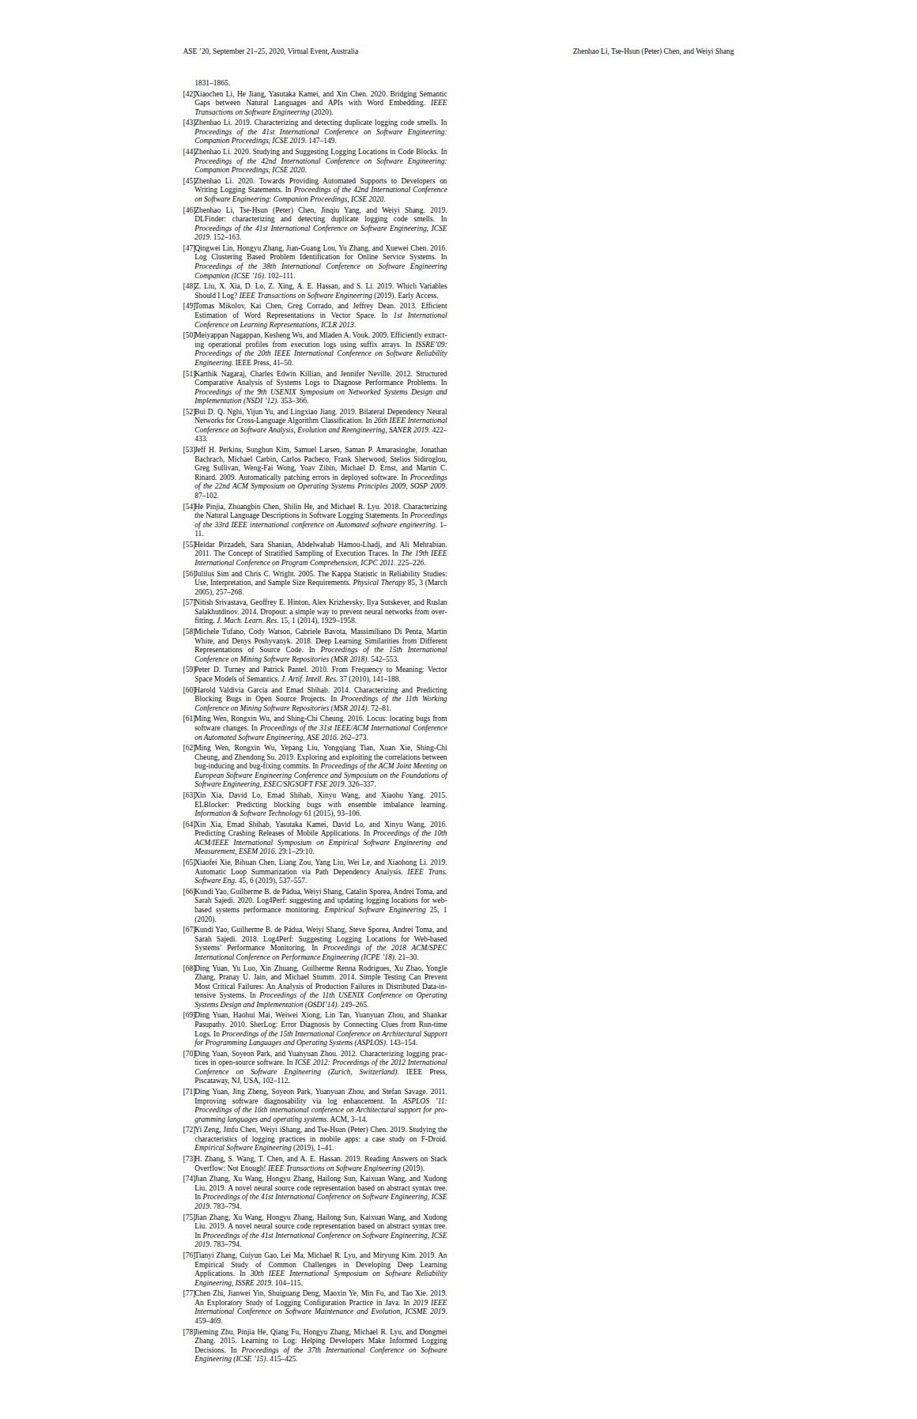ASE ’20, September 21–25, 2020, Virtual Event, Australia
Zhenhao Li, Tse-Hsun (Peter) Chen, and Weiyi Shang
1831–1865.
[42] Xiaochen Li, He Jiang, Yasutaka Kamei, and Xin Chen. 2020. Bridging Semantic Gaps between Natural Languages and APIs with Word Embedding. IEEE Transactions on Software Engineering (2020).
[43] Zhenhao Li. 2019. Characterizing and detecting duplicate logging code smells. In Proceedings of the 41st International Conference on Software Engineering: Companion Proceedings, ICSE 2019. 147–149.
[44] Zhenhao Li. 2020. Studying and Suggesting Logging Locations in Code Blocks. In Proceedings of the 42nd International Conference on Software Engineering: Companion Proceedings, ICSE 2020.
[45] Zhenhao Li. 2020. Towards Providing Automated Supports to Developers on Writing Logging Statements. In Proceedings of the 42nd International Conference on Software Engineering: Companion Proceedings, ICSE 2020.
[46] Zhenhao Li, Tse-Hsun (Peter) Chen, Jinqiu Yang, and Weiyi Shang. 2019. DLFinder: characterizing and detecting duplicate logging code smells. In Proceedings of the 41st International Conference on Software Engineering, ICSE 2019. 152–163.
[47] Qingwei Lin, Hongyu Zhang, Jian-Guang Lou, Yu Zhang, and Xuewei Chen. 2016. Log Clustering Based Problem Identification for Online Service Systems. In Proceedings of the 38th International Conference on Software Engineering Companion (ICSE ’16). 102–111.
[48] Z. Liu, X. Xia, D. Lo, Z. Xing, A. E. Hassan, and S. Li. 2019. Which Variables Should I Log? IEEE Transactions on Software Engineering (2019). Early Access.
[49] Tomas Mikolov, Kai Chen, Greg Corrado, and Jeffrey Dean. 2013. Efficient Estimation of Word Representations in Vector Space. In 1st International Conference on Learning Representations, ICLR 2013.
[50] Meiyappan Nagappan, Kesheng Wu, and Mladen A. Vouk. 2009. Efficiently extracting operational profiles from execution logs using suffix arrays. In ISSRE’09: Proceedings of the 20th IEEE International Conference on Software Reliability Engineering. IEEE Press, 41–50.
[51] Karthik Nagaraj, Charles Edwin Killian, and Jennifer Neville. 2012. Structured Comparative Analysis of Systems Logs to Diagnose Performance Problems. In Proceedings of the 9th USENIX Symposium on Networked Systems Design and Implementation (NSDI ’12). 353–366.
[52] Bui D. Q. Nghi, Yijun Yu, and Lingxiao Jiang. 2019. Bilateral Dependency Neural Networks for Cross-Language Algorithm Classification. In 26th IEEE International Conference on Software Analysis, Evolution and Reengineering, SANER 2019. 422–433.
[53] Jeff H. Perkins, Sunghun Kim, Samuel Larsen, Saman P. Amarasinghe, Jonathan Bachrach, Michael Carbin, Carlos Pacheco, Frank Sherwood, Stelios Sidiroglou, Greg Sullivan, Weng-Fai Wong, Yoav Zibin, Michael D. Ernst, and Martin C. Rinard. 2009. Automatically patching errors in deployed software. In Proceedings of the 22nd ACM Symposium on Operating Systems Principles 2009, SOSP 2009. 87–102.
[54] He Pinjia, Zhuangbin Chen, Shilin He, and Michael R. Lyu. 2018. Characterizing the Natural Language Descriptions in Software Logging Statements. In Proceedings of the 33rd IEEE international conference on Automated software engineering. 1–11.
[55] Heidar Pirzadeh, Sara Shanian, Abdelwahab Hamou-Lhadj, and Ali Mehrabian. 2011. The Concept of Stratified Sampling of Execution Traces. In The 19th IEEE International Conference on Program Comprehension, ICPC 2011. 225–226.
[56] Julilus Sim and Chris C. Wright. 2005. The Kappa Statistic in Reliability Studies: Use, Interpretation, and Sample Size Requirements. Physical Therapy 85, 3 (March 2005), 257–268.
[57] Nitish Srivastava, Geoffrey E. Hinton, Alex Krizhevsky, Ilya Sutskever, and Ruslan Salakhutdinov. 2014. Dropout: a simple way to prevent neural networks from overfitting. J. Mach. Learn. Res. 15, 1 (2014), 1929–1958.
[58] Michele Tufano, Cody Watson, Gabriele Bavota, Massimiliano Di Penta, Martin White, and Denys Poshyvanyk. 2018. Deep Learning Similarities from Different Representations of Source Code. In Proceedings of the 15th International Conference on Mining Software Repositories (MSR 2018). 542–553.
[59] Peter D. Turney and Patrick Pantel. 2010. From Frequency to Meaning: Vector Space Models of Semantics. J. Artif. Intell. Res. 37 (2010), 141–188.
[60] Harold Valdivia Garcia and Emad Shihab. 2014. Characterizing and Predicting Blocking Bugs in Open Source Projects. In Proceedings of the 11th Working Conference on Mining Software Repositories (MSR 2014). 72–81.
[61] Ming Wen, Rongxin Wu, and Shing-Chi Cheung. 2016. Locus: locating bugs from software changes. In Proceedings of the 31st IEEE/ACM International Conference on Automated Software Engineering, ASE 2016. 262–273.
[62] Ming Wen, Rongxin Wu, Yepang Liu, Yongqiang Tian, Xuan Xie, Shing-Chi Cheung, and Zhendong Su. 2019. Exploring and exploiting the correlations between bug-inducing and bug-fixing commits. In Proceedings of the ACM Joint Meeting on European Software Engineering Conference and Symposium on the Foundations of Software Engineering, ESEC/SIGSOFT FSE 2019. 326–337.
[63] Xin Xia, David Lo, Emad Shihab, Xinyu Wang, and Xiaohu Yang. 2015. ELBlocker: Predicting blocking bugs with ensemble imbalance learning. Information & Software Technology 61 (2015), 93–106.
[64] Xin Xia, Emad Shihab, Yasutaka Kamei, David Lo, and Xinyu Wang. 2016. Predicting Crashing Releases of Mobile Applications. In Proceedings of the 10th ACM/IEEE International Symposium on Empirical Software Engineering and Measurement, ESEM 2016. 29:1–29:10.
[65] Xiaofei Xie, Bihuan Chen, Liang Zou, Yang Liu, Wei Le, and Xiaohong Li. 2019. Automatic Loop Summarization via Path Dependency Analysis. IEEE Trans. Software Eng. 45, 6 (2019), 537–557.
[66] Kundi Yao, Guilherme B. de Pádua, Weiyi Shang, Catalin Sporea, Andrei Toma, and Sarah Sajedi. 2020. Log4Perf: suggesting and updating logging locations for web-based systems performance monitoring. Empirical Software Engineering 25, 1 (2020).
[67] Kundi Yao, Guilherme B. de Pádua, Weiyi Shang, Steve Sporea, Andrei Toma, and Sarah Sajedi. 2018. Log4Perf: Suggesting Logging Locations for Web-based Systems’ Performance Monitoring. In Proceedings of the 2018 ACM/SPEC International Conference on Performance Engineering (ICPE ’18). 21–30.
[68] Ding Yuan, Yu Luo, Xin Zhuang, Guilherme Renna Rodrigues, Xu Zhao, Yongle Zhang, Pranay U. Jain, and Michael Stumm. 2014. Simple Testing Can Prevent Most Critical Failures: An Analysis of Production Failures in Distributed Data-intensive Systems. In Proceedings of the 11th USENIX Conference on Operating Systems Design and Implementation (OSDI’14). 249–265.
[69] Ding Yuan, Haohui Mai, Weiwei Xiong, Lin Tan, Yuanyuan Zhou, and Shankar Pasupathy. 2010. SherLog: Error Diagnosis by Connecting Clues from Run-time Logs. In Proceedings of the 15th International Conference on Architectural Support for Programming Languages and Operating Systems (ASPLOS). 143–154.
[70] Ding Yuan, Soyeon Park, and Yuanyuan Zhou. 2012. Characterizing logging practices in open-source software. In ICSE 2012: Proceedings of the 2012 International Conference on Software Engineering (Zurich, Switzerland). IEEE Press, Piscataway, NJ, USA, 102–112.
[71] Ding Yuan, Jing Zheng, Soyeon Park, Yuanyuan Zhou, and Stefan Savage. 2011. Improving software diagnosability via log enhancement. In ASPLOS ’11: Proceedings of the 16th international conference on Architectural support for programming languages and operating systems. ACM, 3–14.
[72] Yi Zeng, Jinfu Chen, Weiyi iShang, and Tse-Hsun (Peter) Chen. 2019. Studying the characteristics of logging practices in mobile apps: a case study on F-Droid. Empirical Software Engineering (2019), 1–41.
[73] H. Zhang, S. Wang, T. Chen, and A. E. Hassan. 2019. Reading Answers on Stack Overflow: Not Enough! IEEE Transactions on Software Engineering (2019).
[74] Jian Zhang, Xu Wang, Hongyu Zhang, Hailong Sun, Kaixuan Wang, and Xudong Liu. 2019. A novel neural source code representation based on abstract syntax tree. In Proceedings of the 41st International Conference on Software Engineering, ICSE 2019. 783–794.
[75] Jian Zhang, Xu Wang, Hongyu Zhang, Hailong Sun, Kaixuan Wang, and Xudong Liu. 2019. A novel neural source code representation based on abstract syntax tree. In Proceedings of the 41st International Conference on Software Engineering, ICSE 2019. 783–794.
[76] Tianyi Zhang, Cuiyun Gao, Lei Ma, Michael R. Lyu, and Miryung Kim. 2019. An Empirical Study of Common Challenges in Developing Deep Learning Applications. In 30th IEEE International Symposium on Software Reliability Engineering, ISSRE 2019. 104–115.
[77] Chen Zhi, Jianwei Yin, Shuiguang Deng, Maoxin Ye, Min Fu, and Tao Xie. 2019. An Exploratory Study of Logging Configuration Practice in Java. In 2019 IEEE International Conference on Software Maintenance and Evolution, ICSME 2019. 459–469.
[78] Jieming Zhu, Pinjia He, Qiang Fu, Hongyu Zhang, Michael R. Lyu, and Dongmei Zhang. 2015. Learning to Log: Helping Developers Make Informed Logging Decisions. In Proceedings of the 37th International Conference on Software Engineering (ICSE ’15). 415–425.